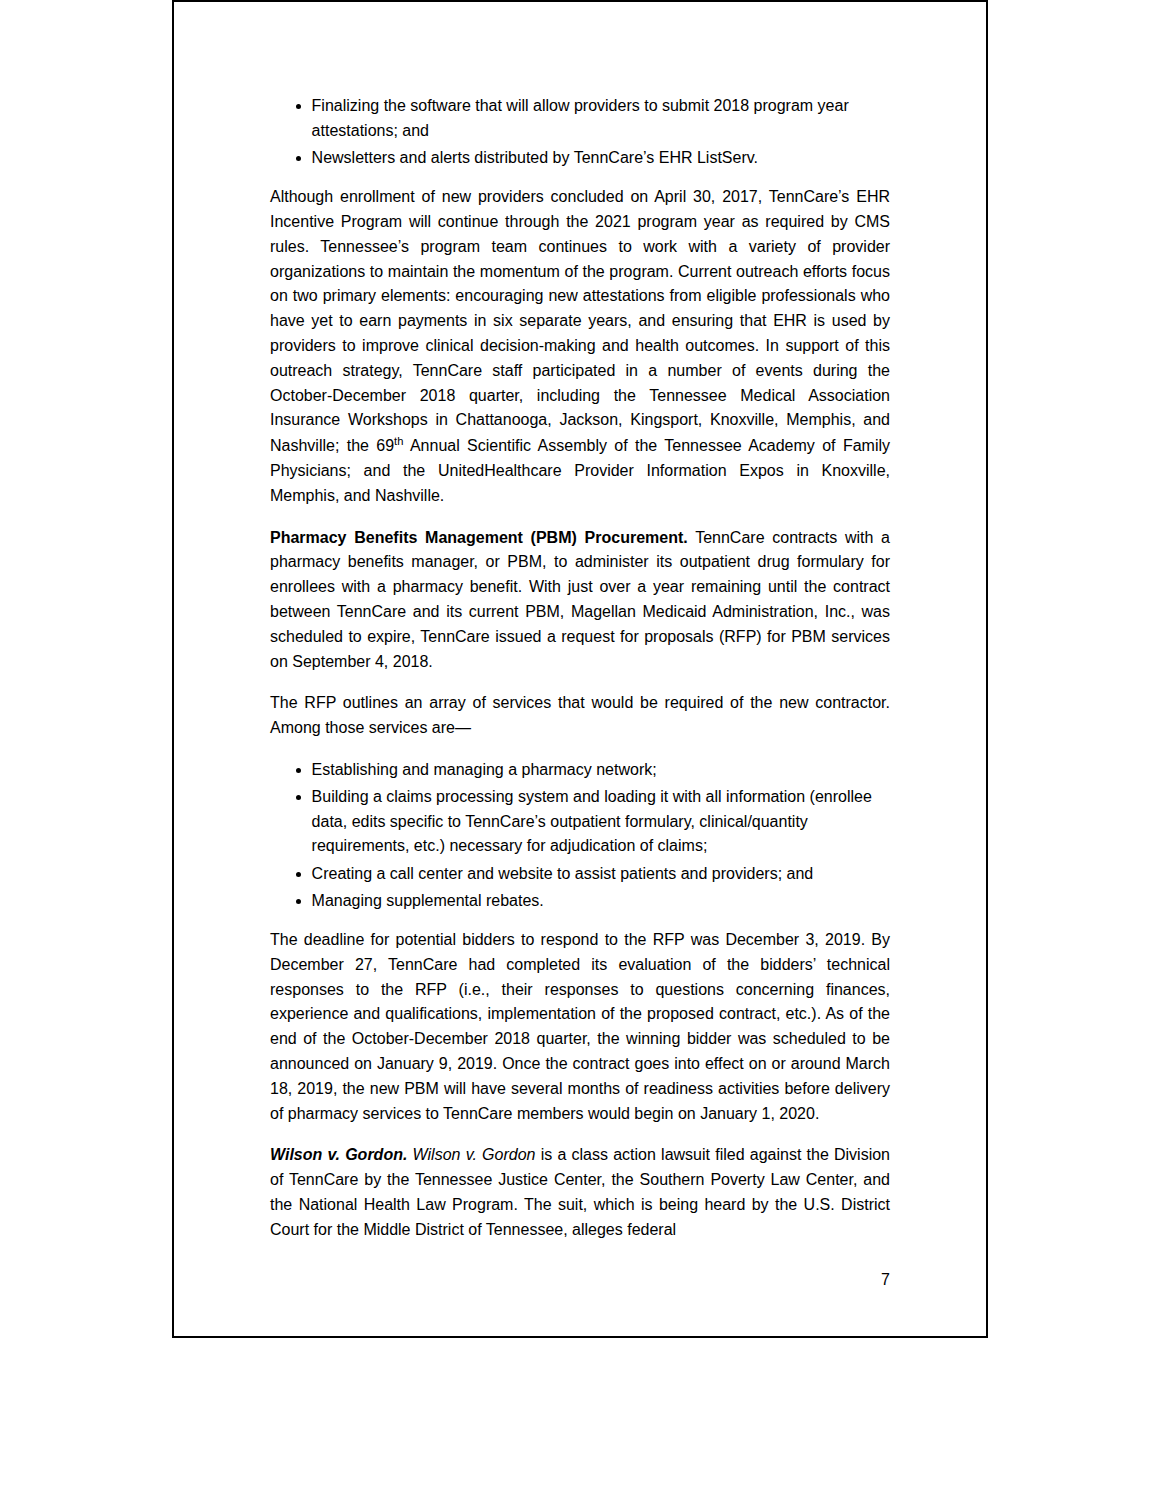Finalizing the software that will allow providers to submit 2018 program year attestations; and
Newsletters and alerts distributed by TennCare’s EHR ListServ.
Although enrollment of new providers concluded on April 30, 2017, TennCare’s EHR Incentive Program will continue through the 2021 program year as required by CMS rules. Tennessee’s program team continues to work with a variety of provider organizations to maintain the momentum of the program. Current outreach efforts focus on two primary elements: encouraging new attestations from eligible professionals who have yet to earn payments in six separate years, and ensuring that EHR is used by providers to improve clinical decision-making and health outcomes. In support of this outreach strategy, TennCare staff participated in a number of events during the October-December 2018 quarter, including the Tennessee Medical Association Insurance Workshops in Chattanooga, Jackson, Kingsport, Knoxville, Memphis, and Nashville; the 69th Annual Scientific Assembly of the Tennessee Academy of Family Physicians; and the UnitedHealthcare Provider Information Expos in Knoxville, Memphis, and Nashville.
Pharmacy Benefits Management (PBM) Procurement. TennCare contracts with a pharmacy benefits manager, or PBM, to administer its outpatient drug formulary for enrollees with a pharmacy benefit. With just over a year remaining until the contract between TennCare and its current PBM, Magellan Medicaid Administration, Inc., was scheduled to expire, TennCare issued a request for proposals (RFP) for PBM services on September 4, 2018.
The RFP outlines an array of services that would be required of the new contractor. Among those services are—
Establishing and managing a pharmacy network;
Building a claims processing system and loading it with all information (enrollee data, edits specific to TennCare’s outpatient formulary, clinical/quantity requirements, etc.) necessary for adjudication of claims;
Creating a call center and website to assist patients and providers; and
Managing supplemental rebates.
The deadline for potential bidders to respond to the RFP was December 3, 2019. By December 27, TennCare had completed its evaluation of the bidders’ technical responses to the RFP (i.e., their responses to questions concerning finances, experience and qualifications, implementation of the proposed contract, etc.). As of the end of the October-December 2018 quarter, the winning bidder was scheduled to be announced on January 9, 2019. Once the contract goes into effect on or around March 18, 2019, the new PBM will have several months of readiness activities before delivery of pharmacy services to TennCare members would begin on January 1, 2020.
Wilson v. Gordon. Wilson v. Gordon is a class action lawsuit filed against the Division of TennCare by the Tennessee Justice Center, the Southern Poverty Law Center, and the National Health Law Program. The suit, which is being heard by the U.S. District Court for the Middle District of Tennessee, alleges federal
7